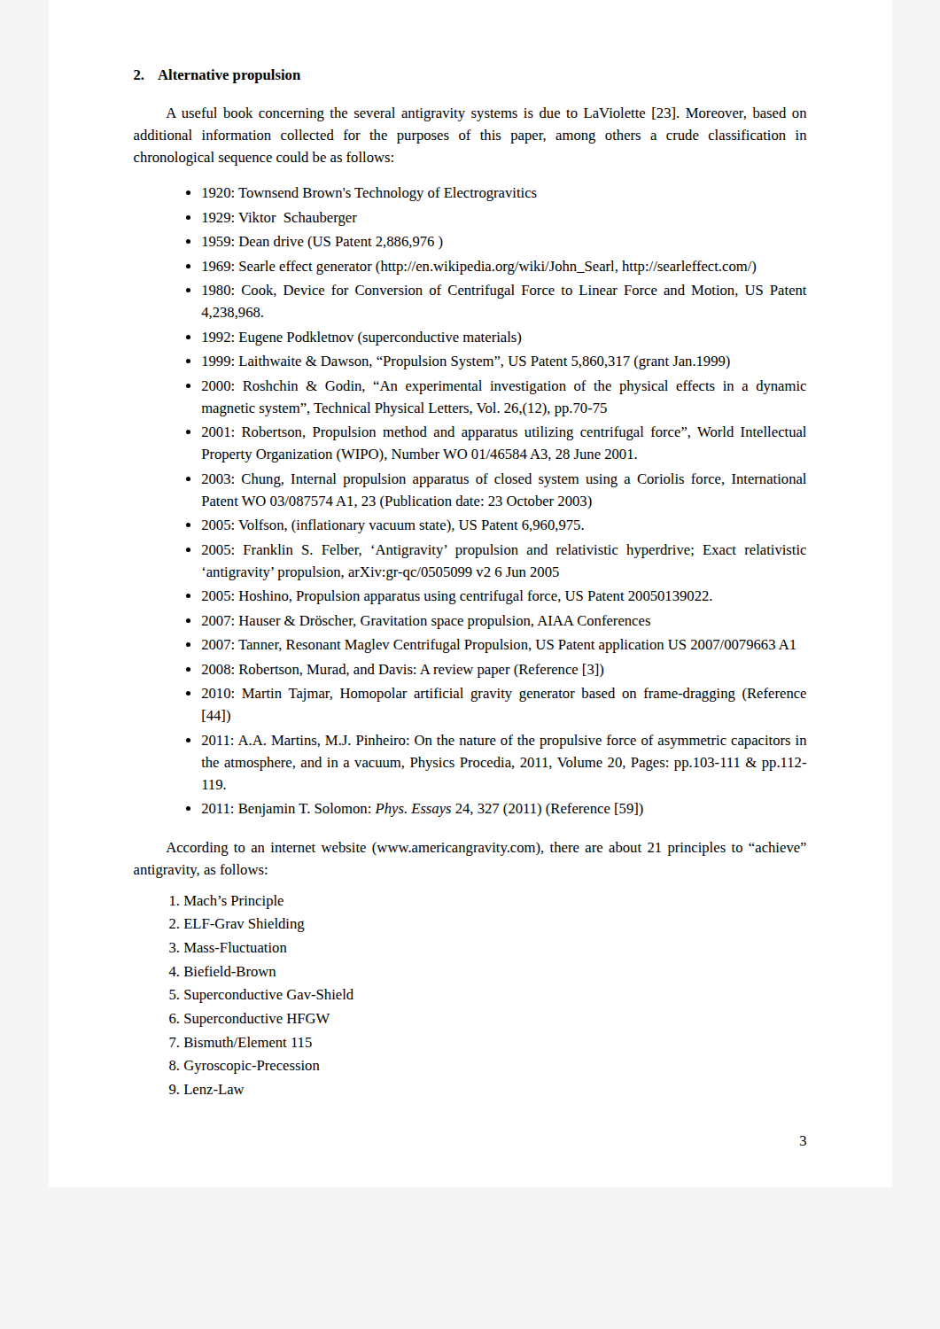2. Alternative propulsion
A useful book concerning the several antigravity systems is due to LaViolette [23]. Moreover, based on additional information collected for the purposes of this paper, among others a crude classification in chronological sequence could be as follows:
1920: Townsend Brown's Technology of Electrogravitics
1929: Viktor Schauberger
1959: Dean drive (US Patent 2,886,976 )
1969: Searle effect generator (http://en.wikipedia.org/wiki/John_Searl, http://searleffect.com/)
1980: Cook, Device for Conversion of Centrifugal Force to Linear Force and Motion, US Patent 4,238,968.
1992: Eugene Podkletnov (superconductive materials)
1999: Laithwaite & Dawson, “Propulsion System”, US Patent 5,860,317 (grant Jan.1999)
2000: Roshchin & Godin, “An experimental investigation of the physical effects in a dynamic magnetic system”, Technical Physical Letters, Vol. 26,(12), pp.70-75
2001: Robertson, Propulsion method and apparatus utilizing centrifugal force”, World Intellectual Property Organization (WIPO), Number WO 01/46584 A3, 28 June 2001.
2003: Chung, Internal propulsion apparatus of closed system using a Coriolis force, International Patent WO 03/087574 A1, 23 (Publication date: 23 October 2003)
2005: Volfson, (inflationary vacuum state), US Patent 6,960,975.
2005: Franklin S. Felber, ‘Antigravity’ propulsion and relativistic hyperdrive; Exact relativistic ‘antigravity’ propulsion, arXiv:gr-qc/0505099 v2 6 Jun 2005
2005: Hoshino, Propulsion apparatus using centrifugal force, US Patent 20050139022.
2007: Hauser & Dröscher, Gravitation space propulsion, AIAA Conferences
2007: Tanner, Resonant Maglev Centrifugal Propulsion, US Patent application US 2007/0079663 A1
2008: Robertson, Murad, and Davis: A review paper (Reference [3])
2010: Martin Tajmar, Homopolar artificial gravity generator based on frame-dragging (Reference [44])
2011: A.A. Martins, M.J. Pinheiro: On the nature of the propulsive force of asymmetric capacitors in the atmosphere, and in a vacuum, Physics Procedia, 2011, Volume 20, Pages: pp.103-111 & pp.112-119.
2011: Benjamin T. Solomon: Phys. Essays 24, 327 (2011) (Reference [59])
According to an internet website (www.americangravity.com), there are about 21 principles to “achieve” antigravity, as follows:
Mach’s Principle
ELF-Grav Shielding
Mass-Fluctuation
Biefield-Brown
Superconductive Gav-Shield
Superconductive HFGW
Bismuth/Element 115
Gyroscopic-Precession
Lenz-Law
3